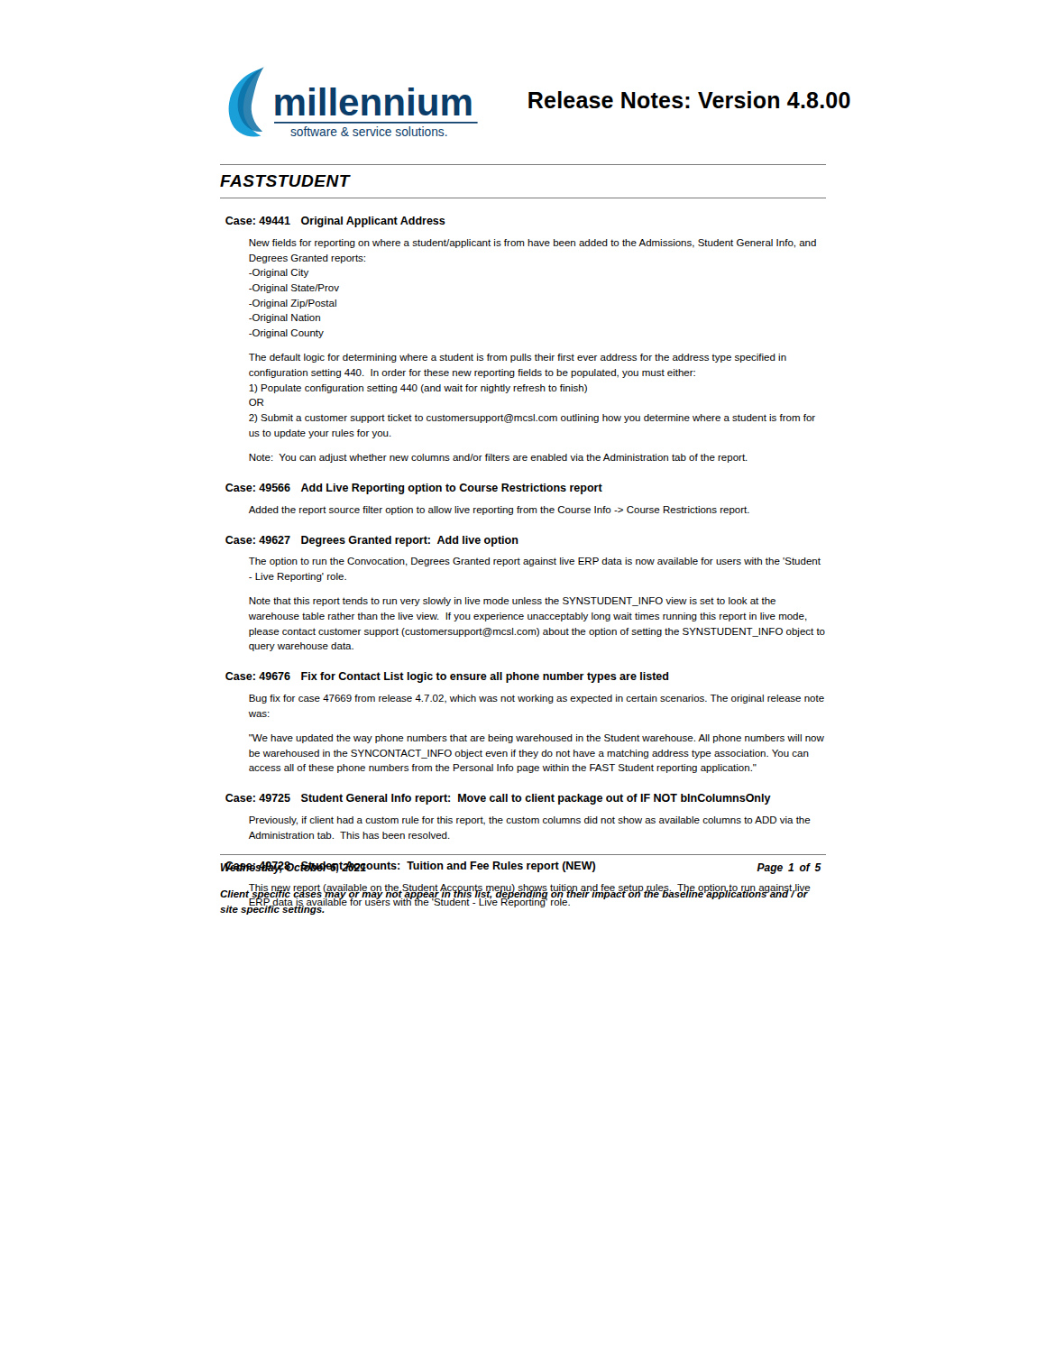millennium software & service solutions.
Release Notes: Version 4.8.00
FASTSTUDENT
Case: 49441 Original Applicant Address
New fields for reporting on where a student/applicant is from have been added to the Admissions, Student General Info, and Degrees Granted reports:
-Original City
-Original State/Prov
-Original Zip/Postal
-Original Nation
-Original County
The default logic for determining where a student is from pulls their first ever address for the address type specified in configuration setting 440. In order for these new reporting fields to be populated, you must either:
1) Populate configuration setting 440 (and wait for nightly refresh to finish)
OR
2) Submit a customer support ticket to customersupport@mcsl.com outlining how you determine where a student is from for us to update your rules for you.
Note: You can adjust whether new columns and/or filters are enabled via the Administration tab of the report.
Case: 49566 Add Live Reporting option to Course Restrictions report
Added the report source filter option to allow live reporting from the Course Info -> Course Restrictions report.
Case: 49627 Degrees Granted report: Add live option
The option to run the Convocation, Degrees Granted report against live ERP data is now available for users with the 'Student - Live Reporting' role.
Note that this report tends to run very slowly in live mode unless the SYNSTUDENT_INFO view is set to look at the warehouse table rather than the live view. If you experience unacceptably long wait times running this report in live mode, please contact customer support (customersupport@mcsl.com) about the option of setting the SYNSTUDENT_INFO object to query warehouse data.
Case: 49676 Fix for Contact List logic to ensure all phone number types are listed
Bug fix for case 47669 from release 4.7.02, which was not working as expected in certain scenarios. The original release note was:
"We have updated the way phone numbers that are being warehoused in the Student warehouse. All phone numbers will now be warehoused in the SYNCONTACT_INFO object even if they do not have a matching address type association. You can access all of these phone numbers from the Personal Info page within the FAST Student reporting application."
Case: 49725 Student General Info report: Move call to client package out of IF NOT blnColumnsOnly
Previously, if client had a custom rule for this report, the custom columns did not show as available columns to ADD via the Administration tab. This has been resolved.
Case: 49728 Student Accounts: Tuition and Fee Rules report (NEW)
This new report (available on the Student Accounts menu) shows tuition and fee setup rules. The option to run against live ERP data is available for users with the 'Student - Live Reporting' role.
Wednesday, October 6, 2021
Page1of5
Client specific cases may or may not appear in this list, depending on their impact on the baseline applications and / or site specific settings.